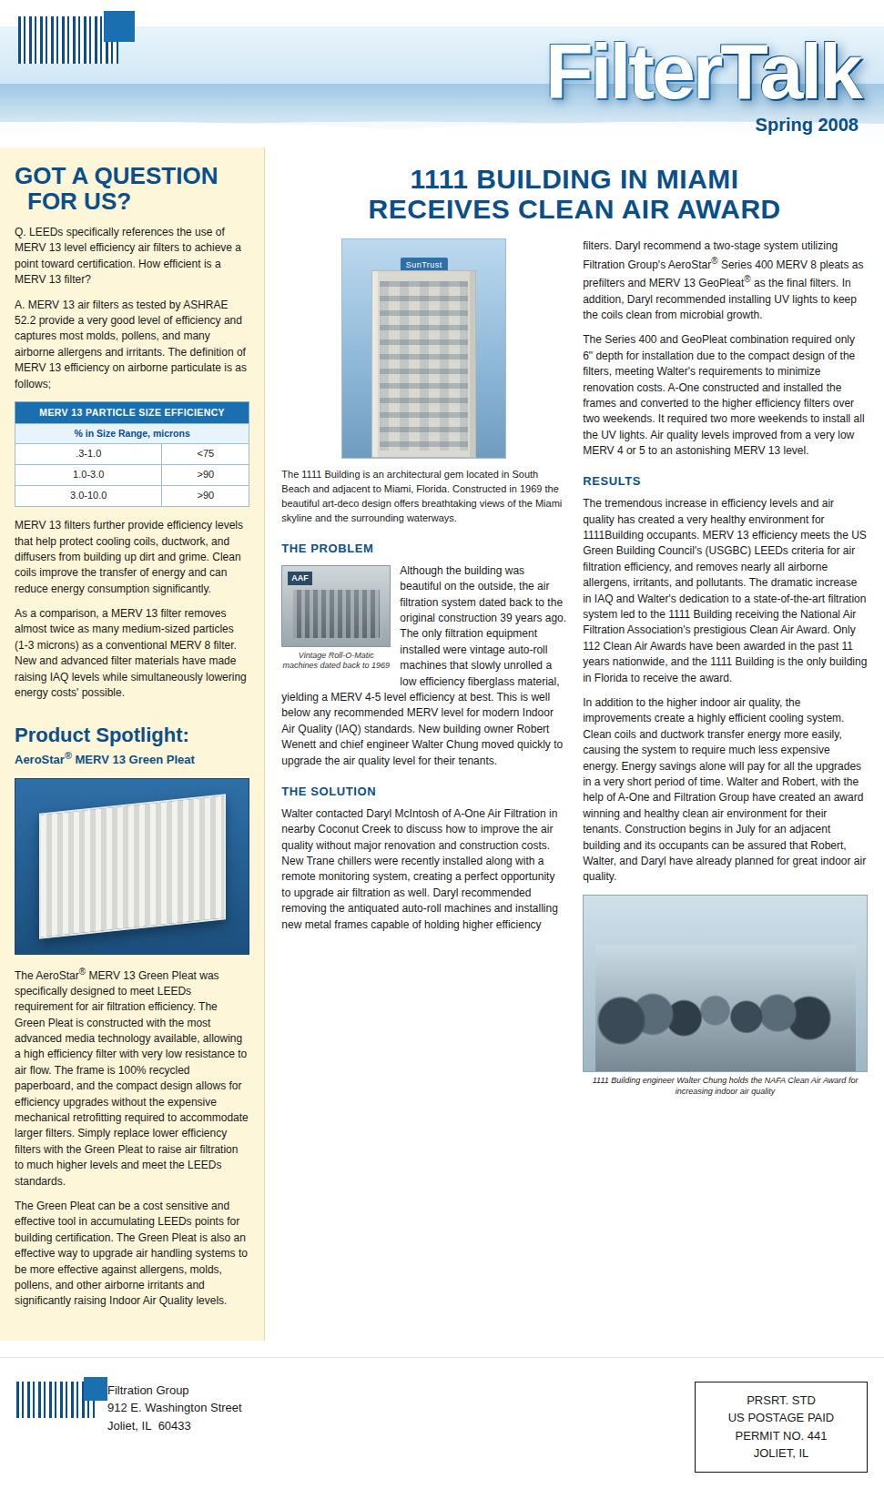Filter Talk
Spring 2008
GOT A QUESTIONFOR US?
Q. LEEDs specifically references the use of MERV 13 level efficiency air filters to achieve a point toward certification. How efficient is a MERV 13 filter?
A. MERV 13 air filters as tested by ASHRAE 52.2 provide a very good level of efficiency and captures most molds, pollens, and many airborne allergens and irritants. The definition of MERV 13 efficiency on airborne particulate is as follows;
MERV 13 PARTICLE SIZE EFFICIENCY
| % in Size Range, microns |
| --- |
| .3-1.0 | <75 |
| 1.0-3.0 | >90 |
| 3.0-10.0 | >90 |
MERV 13 filters further provide efficiency levels that help protect cooling coils, ductwork, and diffusers from building up dirt and grime. Clean coils improve the transfer of energy and can reduce energy consumption significantly.
As a comparison, a MERV 13 filter removes almost twice as many medium-sized particles (1-3 microns) as a conventional MERV 8 filter. New and advanced filter materials have made raising IAQ levels while simultaneously lowering energy costs' possible.
Product Spotlight:
AeroStar® MERV 13 Green Pleat
The AeroStar® MERV 13 Green Pleat was specifically designed to meet LEEDs requirement for air filtration efficiency. The Green Pleat is constructed with the most advanced media technology available, allowing a high efficiency filter with very low resistance to air flow. The frame is 100% recycled paperboard, and the compact design allows for efficiency upgrades without the expensive mechanical retrofitting required to accommodate larger filters. Simply replace lower efficiency filters with the Green Pleat to raise air filtration to much higher levels and meet the LEEDs standards.
The Green Pleat can be a cost sensitive and effective tool in accumulating LEEDs points for building certification. The Green Pleat is also an effective way to upgrade air handling systems to be more effective against allergens, molds, pollens, and other airborne irritants and significantly raising Indoor Air Quality levels.
1111 BUILDING IN MIAMI
RECEIVES CLEAN AIR AWARD
SunTrust
The 1111 Building is an architectural gem located in South Beach and adjacent to Miami, Florida. Constructed in 1969 the beautiful art-deco design offers breathtaking views of the Miami skyline and the surrounding waterways.
The Problem
Vintage Roll-O-Matic machines dated back to 1969
Although the building was beautiful on the outside, the air filtration system dated back to the original construction 39 years ago. The only filtration equipment installed were vintage auto-roll machines that slowly unrolled a low efficiency fiberglass material, yielding a MERV 4-5 level efficiency at best. This is well below any recommended MERV level for modern Indoor Air Quality (IAQ) standards. New building owner Robert Wenett and chief engineer Walter Chung moved quickly to upgrade the air quality level for their tenants.
The Solution
Walter contacted Daryl McIntosh of A-One Air Filtration in nearby Coconut Creek to discuss how to improve the air quality without major renovation and construction costs. New Trane chillers were recently installed along with a remote monitoring system, creating a perfect opportunity to upgrade air filtration as well. Daryl recommended removing the antiquated auto-roll machines and installing new metal frames capable of holding higher efficiency
filters. Daryl recommend a two-stage system utilizing Filtration Group's AeroStar® Series 400 MERV 8 pleats as prefilters and MERV 13 GeoPleat® as the final filters. In addition, Daryl recommended installing UV lights to keep the coils clean from microbial growth.
The Series 400 and GeoPleat combination required only 6" depth for installation due to the compact design of the filters, meeting Walter's requirements to minimize renovation costs. A-One constructed and installed the frames and converted to the higher efficiency filters over two weekends. It required two more weekends to install all the UV lights. Air quality levels improved from a very low MERV 4 or 5 to an astonishing MERV 13 level.
Results
The tremendous increase in efficiency levels and air quality has created a very healthy environment for 1111Building occupants. MERV 13 efficiency meets the US Green Building Council's (USGBC) LEEDs criteria for air filtration efficiency, and removes nearly all airborne allergens, irritants, and pollutants. The dramatic increase in IAQ and Walter's dedication to a state-of-the-art filtration system led to the 1111 Building receiving the National Air Filtration Association's prestigious Clean Air Award. Only 112 Clean Air Awards have been awarded in the past 11 years nationwide, and the 1111 Building is the only building in Florida to receive the award.
In addition to the higher indoor air quality, the improvements create a highly efficient cooling system. Clean coils and ductwork transfer energy more easily, causing the system to require much less expensive energy. Energy savings alone will pay for all the upgrades in a very short period of time. Walter and Robert, with the help of A-One and Filtration Group have created an award winning and healthy clean air environment for their tenants. Construction begins in July for an adjacent building and its occupants can be assured that Robert, Walter, and Daryl have already planned for great indoor air quality.
1111 Building engineer Walter Chung holds the NAFA Clean Air Award for increasing indoor air quality
Filtration Group
912 E. Washington Street
Joliet, IL 60433
PRSRT. STD
US POSTAGE PAID
PERMIT NO. 441
JOLIET, IL